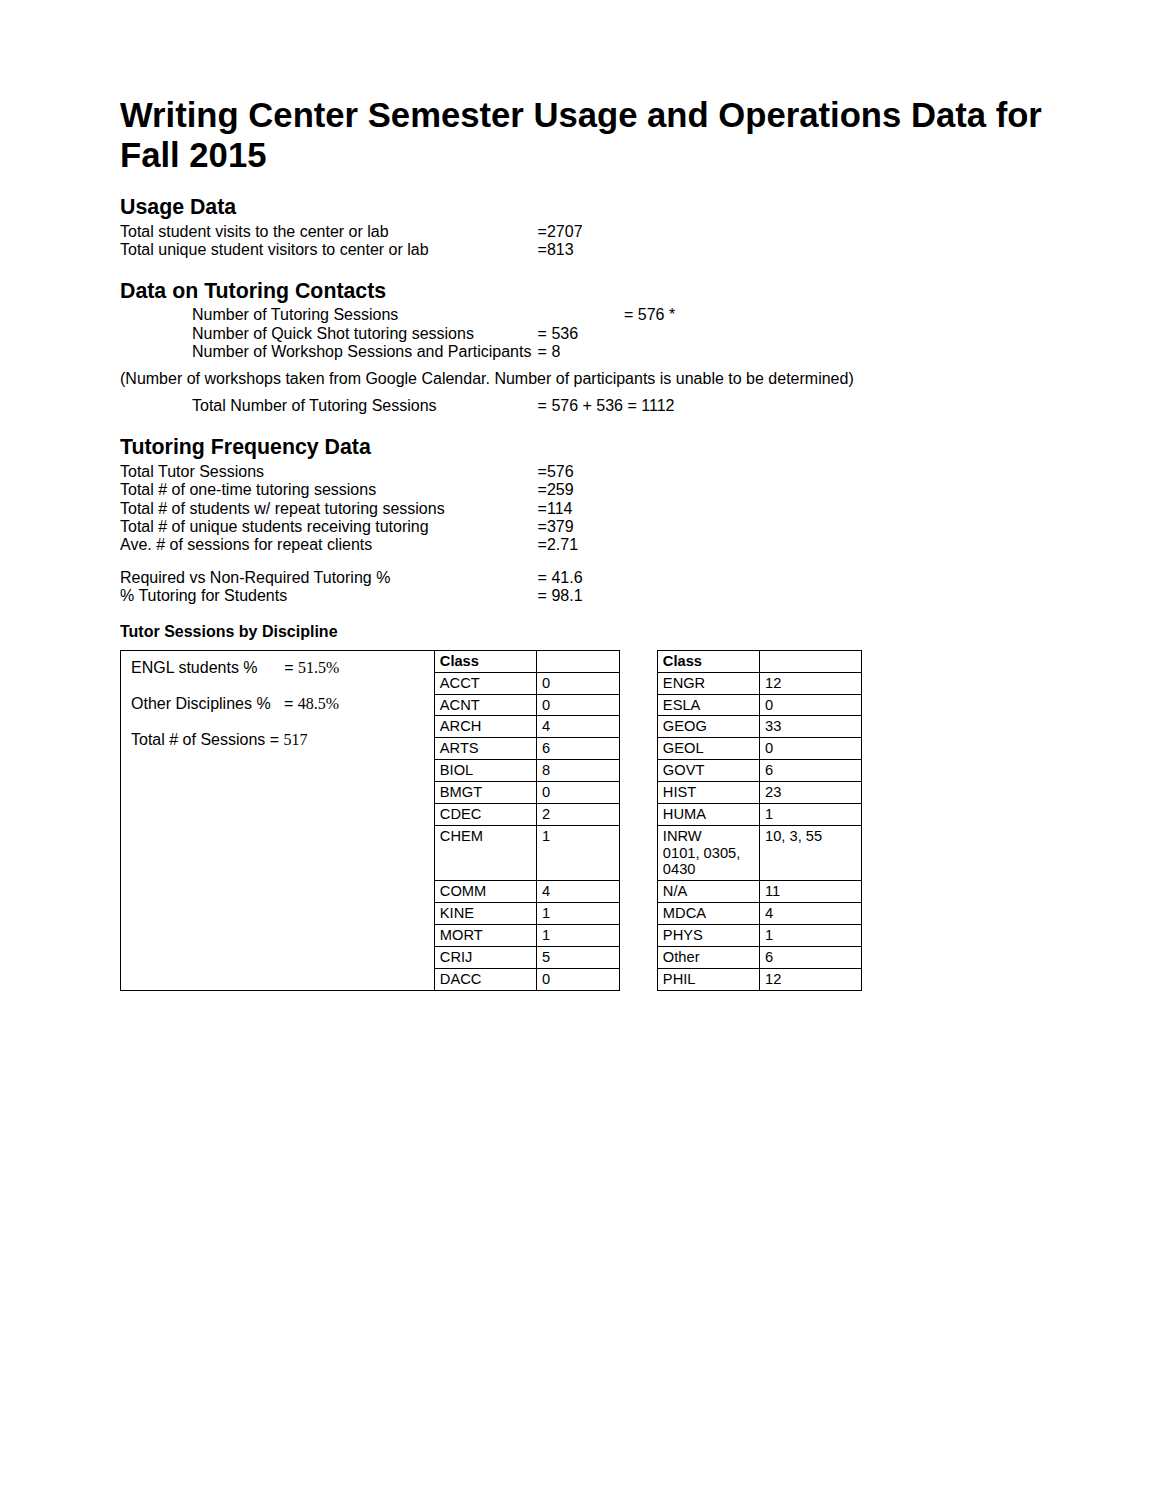Writing Center Semester Usage and Operations Data for Fall 2015
Usage Data
Total student visits to the center or lab=2707
Total unique student visitors to center or lab=813
Data on Tutoring Contacts
Number of Tutoring Sessions = 576 *
Number of Quick Shot tutoring sessions= 536
Number of Workshop Sessions and Participants= 8
(Number of workshops taken from Google Calendar. Number of participants is unable to be determined)
Total Number of Tutoring Sessions = 576 + 536 = 1112
Tutoring Frequency Data
Total Tutor Sessions=576
Total # of one-time tutoring sessions=259
Total # of students w/ repeat tutoring sessions=114
Total # of unique students receiving tutoring=379
Ave. # of sessions for repeat clients=2.71
Required vs Non-Required Tutoring %= 41.6
% Tutoring for Students= 98.1
Tutor Sessions by Discipline
| ENGL students % = 51.5% Other Disciplines % = 48.5% Total # of Sessions = 517 | Class | | | Class | |
| ACCT | 0 | | ENGR | 12 |
| ACNT | 0 | | ESLA | 0 |
| ARCH | 4 | | GEOG | 33 |
| ARTS | 6 | | GEOL | 0 |
| BIOL | 8 | | GOVT | 6 |
| BMGT | 0 | | HIST | 23 |
| CDEC | 2 | | HUMA | 1 |
| CHEM | 1 | | INRW 0101, 0305, 0430 | 10, 3, 55 |
| COMM | 4 | | N/A | 11 |
| KINE | 1 | | MDCA | 4 |
| MORT | 1 | | PHYS | 1 |
| CRIJ | 5 | | Other | 6 |
| DACC | 0 | | PHIL | 12 |